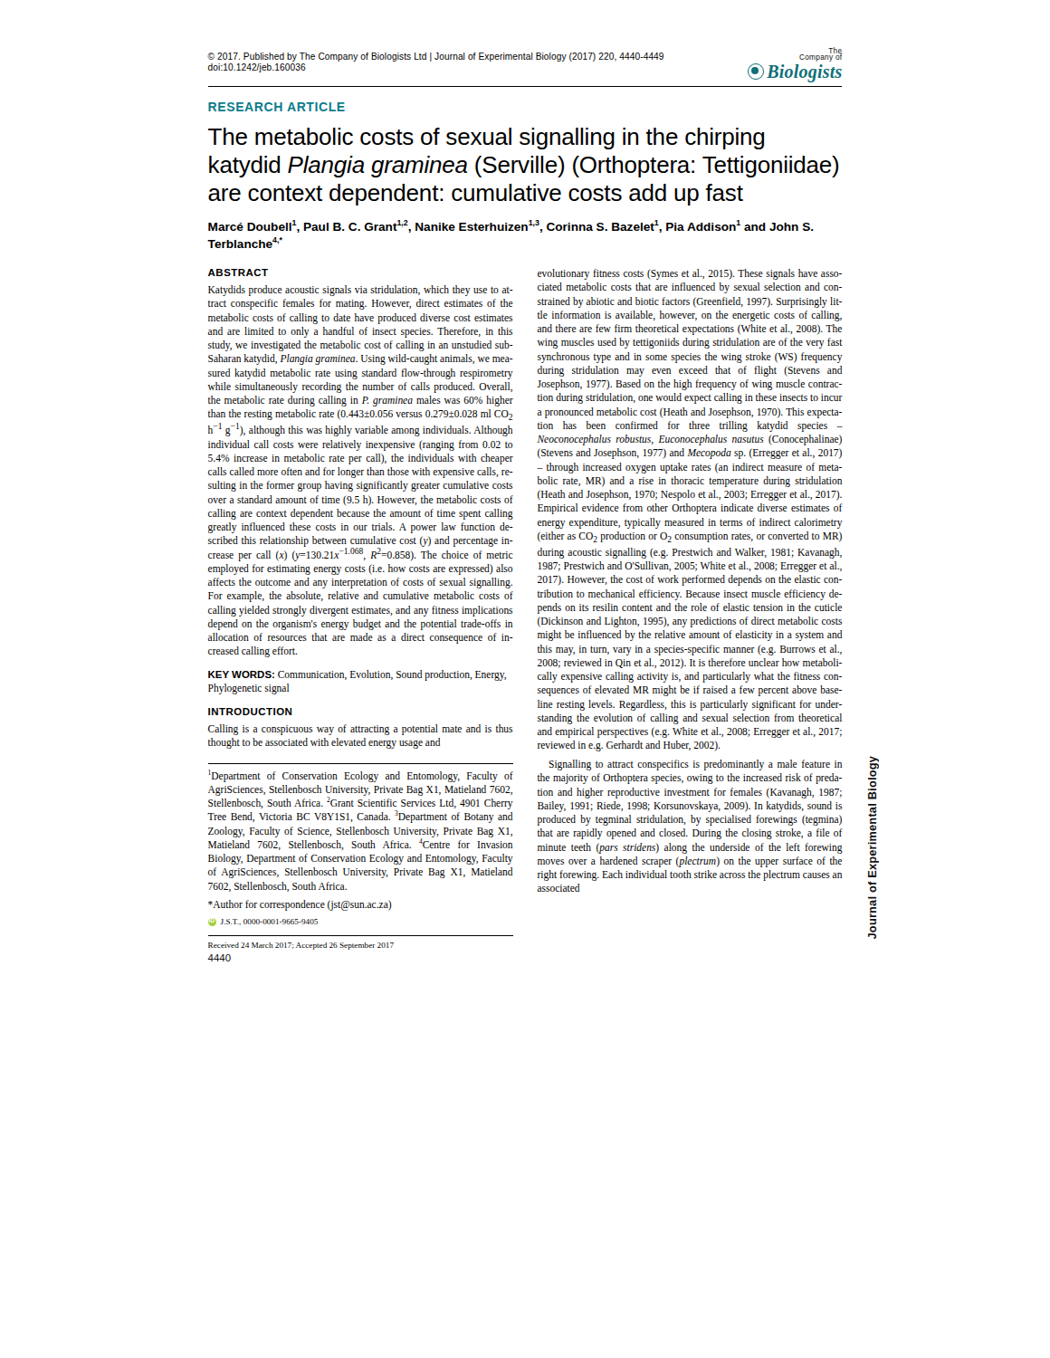© 2017. Published by The Company of Biologists Ltd | Journal of Experimental Biology (2017) 220, 4440-4449 doi:10.1242/jeb.160036
The Company of Biologists
RESEARCH ARTICLE
The metabolic costs of sexual signalling in the chirping katydid Plangia graminea (Serville) (Orthoptera: Tettigoniidae) are context dependent: cumulative costs add up fast
Marcé Doubell1, Paul B. C. Grant1,2, Nanike Esterhuizen1,3, Corinna S. Bazelet1, Pia Addison1 and John S. Terblanche4,*
ABSTRACT
Katydids produce acoustic signals via stridulation, which they use to attract conspecific females for mating. However, direct estimates of the metabolic costs of calling to date have produced diverse cost estimates and are limited to only a handful of insect species. Therefore, in this study, we investigated the metabolic cost of calling in an unstudied sub-Saharan katydid, Plangia graminea. Using wild-caught animals, we measured katydid metabolic rate using standard flow-through respirometry while simultaneously recording the number of calls produced. Overall, the metabolic rate during calling in P. graminea males was 60% higher than the resting metabolic rate (0.443±0.056 versus 0.279±0.028 ml CO2 h−1 g−1), although this was highly variable among individuals. Although individual call costs were relatively inexpensive (ranging from 0.02 to 5.4% increase in metabolic rate per call), the individuals with cheaper calls called more often and for longer than those with expensive calls, resulting in the former group having significantly greater cumulative costs over a standard amount of time (9.5 h). However, the metabolic costs of calling are context dependent because the amount of time spent calling greatly influenced these costs in our trials. A power law function described this relationship between cumulative cost (y) and percentage increase per call (x) (y=130.21x−1.068, R2=0.858). The choice of metric employed for estimating energy costs (i.e. how costs are expressed) also affects the outcome and any interpretation of costs of sexual signalling. For example, the absolute, relative and cumulative metabolic costs of calling yielded strongly divergent estimates, and any fitness implications depend on the organism's energy budget and the potential trade-offs in allocation of resources that are made as a direct consequence of increased calling effort.
KEY WORDS: Communication, Evolution, Sound production, Energy, Phylogenetic signal
INTRODUCTION
Calling is a conspicuous way of attracting a potential mate and is thus thought to be associated with elevated energy usage and
1Department of Conservation Ecology and Entomology, Faculty of AgriSciences, Stellenbosch University, Private Bag X1, Matieland 7602, Stellenbosch, South Africa. 2Grant Scientific Services Ltd, 4901 Cherry Tree Bend, Victoria BC V8Y1S1, Canada. 3Department of Botany and Zoology, Faculty of Science, Stellenbosch University, Private Bag X1, Matieland 7602, Stellenbosch, South Africa. 4Centre for Invasion Biology, Department of Conservation Ecology and Entomology, Faculty of AgriSciences, Stellenbosch University, Private Bag X1, Matieland 7602, Stellenbosch, South Africa.
*Author for correspondence (jst@sun.ac.za)
J.S.T., 0000-0001-9665-9405
Received 24 March 2017; Accepted 26 September 2017
evolutionary fitness costs (Symes et al., 2015). These signals have associated metabolic costs that are influenced by sexual selection and constrained by abiotic and biotic factors (Greenfield, 1997). Surprisingly little information is available, however, on the energetic costs of calling, and there are few firm theoretical expectations (White et al., 2008). The wing muscles used by tettigoniids during stridulation are of the very fast synchronous type and in some species the wing stroke (WS) frequency during stridulation may even exceed that of flight (Stevens and Josephson, 1977). Based on the high frequency of wing muscle contraction during stridulation, one would expect calling in these insects to incur a pronounced metabolic cost (Heath and Josephson, 1970). This expectation has been confirmed for three trilling katydid species – Neoconocephalus robustus, Euconocephalus nasutus (Conocephalinae) (Stevens and Josephson, 1977) and Mecopoda sp. (Erregger et al., 2017) – through increased oxygen uptake rates (an indirect measure of metabolic rate, MR) and a rise in thoracic temperature during stridulation (Heath and Josephson, 1970; Nespolo et al., 2003; Erregger et al., 2017). Empirical evidence from other Orthoptera indicate diverse estimates of energy expenditure, typically measured in terms of indirect calorimetry (either as CO2 production or O2 consumption rates, or converted to MR) during acoustic signalling (e.g. Prestwich and Walker, 1981; Kavanagh, 1987; Prestwich and O'Sullivan, 2005; White et al., 2008; Erregger et al., 2017). However, the cost of work performed depends on the elastic contribution to mechanical efficiency. Because insect muscle efficiency depends on its resilin content and the role of elastic tension in the cuticle (Dickinson and Lighton, 1995), any predictions of direct metabolic costs might be influenced by the relative amount of elasticity in a system and this may, in turn, vary in a species-specific manner (e.g. Burrows et al., 2008; reviewed in Qin et al., 2012). It is therefore unclear how metabolically expensive calling activity is, and particularly what the fitness consequences of elevated MR might be if raised a few percent above baseline resting levels. Regardless, this is particularly significant for understanding the evolution of calling and sexual selection from theoretical and empirical perspectives (e.g. White et al., 2008; Erregger et al., 2017; reviewed in e.g. Gerhardt and Huber, 2002).
Signalling to attract conspecifics is predominantly a male feature in the majority of Orthoptera species, owing to the increased risk of predation and higher reproductive investment for females (Kavanagh, 1987; Bailey, 1991; Riede, 1998; Korsunovskaya, 2009). In katydids, sound is produced by tegminal stridulation, by specialised forewings (tegmina) that are rapidly opened and closed. During the closing stroke, a file of minute teeth (pars stridens) along the underside of the left forewing moves over a hardened scraper (plectrum) on the upper surface of the right forewing. Each individual tooth strike across the plectrum causes an associated
Journal of Experimental Biology
4440